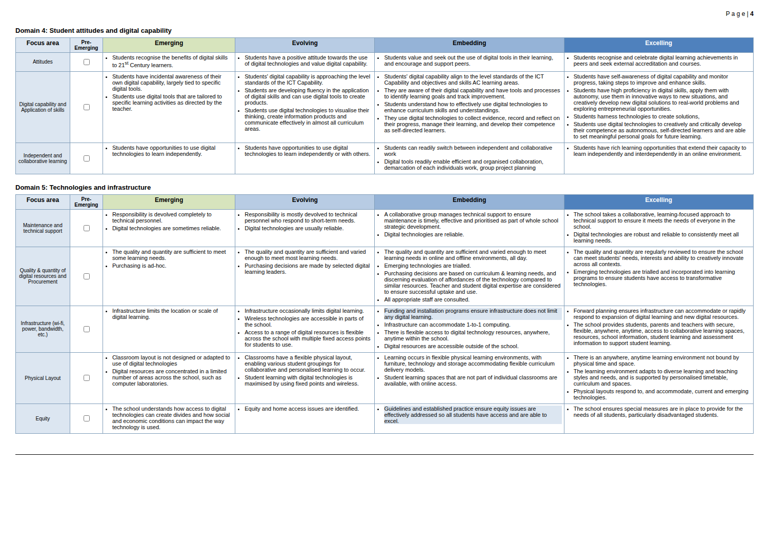P a g e | 4
Domain 4: Student attitudes and digital capability
| Focus area | Pre-Emerging | Emerging | Evolving | Embedding | Excelling |
| --- | --- | --- | --- | --- | --- |
| Attitudes | | Students recognise the benefits of digital skills to 21 st Century learners. | Students have a positive attitude towards the use of digital technologies and value digital capability. | Students value and seek out the use of digital tools in their learning, and encourage and support peers. | Students recognise and celebrate digital learning achievements in peers and seek external accreditation and courses. |
| Digital capability and Application of skills | | Students have incidental awareness of their own digital capability, largely tied to specific digital tools. Students use digital tools that are tailored to specific learning activities as directed by the teacher. | Students' digital capability is approaching the level standards of the ICT Capability. Students are developing fluency in the application of digital skills and can use digital tools to create products. Students use digital technologies to visualise their thinking, create information products and communicate effectively in almost all curriculum areas. | Students' digital capability align to the level standards of the ICT Capability and objectives and skills AC learning areas. They are aware of their digital capability and have tools and processes to identify learning goals and track improvement. Students understand how to effectively use digital technologies to enhance curriculum skills and understandings. They use digital technologies to collect evidence, record and reflect on their progress, manage their learning, and develop their competence as self-directed learners. | Students have self-awareness of digital capability and monitor progress, taking steps to improve and enhance skills. Students have high proficiency in digital skills, apply them with autonomy, use them in innovative ways to new situations, and creatively develop new digital solutions to real-world problems and exploring entrepreneurial opportunities. Students harness technologies to create solutions, Students use digital technologies to creatively and critically develop their competence as autonomous, self-directed learners and are able to set meaningful personal goals for future learning. |
| Independent and collaborative learning | | Students have opportunities to use digital technologies to learn independently. | Students have opportunities to use digital technologies to learn independently or with others. | Students can readily switch between independent and collaborative work Digital tools readily enable efficient and organised collaboration, demarcation of each individuals work, group project planning | Students have rich learning opportunities that extend their capacity to learn independently and interdependently in an online environment. |
Domain 5: Technologies and infrastructure
| Focus area | Pre-Emerging | Emerging | Evolving | Embedding | Excelling |
| --- | --- | --- | --- | --- | --- |
| Maintenance and technical support | | Responsibility is devolved completely to technical personnel. Digital technologies are sometimes reliable. | Responsibility is mostly devolved to technical personnel who respond to short-term needs. Digital technologies are usually reliable. | A collaborative group manages technical support to ensure maintenance is timely, effective and prioritised as part of whole school strategic development. Digital technologies are reliable. | The school takes a collaborative, learning-focused approach to technical support to ensure it meets the needs of everyone in the school. Digital technologies are robust and reliable to consistently meet all learning needs. |
| Quality & quantity of digital resources and Procurement | | The quality and quantity are sufficient to meet some learning needs. Purchasing is ad-hoc. | The quality and quantity are sufficient and varied enough to meet most learning needs. Purchasing decisions are made by selected digital learning leaders. | The quality and quantity are sufficient and varied enough to meet learning needs in online and offline environments, all day. Emerging technologies are trialled. Purchasing decisions are based on curriculum & learning needs, and discerning evaluation of affordances of the technology compared to similar resources. Teacher and student digital expertise are considered to ensure successful uptake and use. All appropriate staff are consulted. | The quality and quantity are regularly reviewed to ensure the school can meet students' needs, interests and ability to creatively innovate across all contexts. Emerging technologies are trialled and incorporated into learning programs to ensure students have access to transformative technologies. |
| Infrastructure (wi-fi, power, bandwidth, etc.) | | Infrastructure limits the location or scale of digital learning. | Infrastructure occasionally limits digital learning. Wireless technologies are accessible in parts of the school. Access to a range of digital resources is flexible across the school with multiple fixed access points for students to use. | Funding and installation programs ensure infrastructure does not limit any digital learning. Infrastructure can accommodate 1-to-1 computing. There is flexible access to digital technology resources, anywhere, anytime within the school. Digital resources are accessible outside of the school. | Forward planning ensures infrastructure can accommodate or rapidly respond to expansion of digital learning and new digital resources. The school provides students, parents and teachers with secure, flexible, anywhere, anytime, access to collaborative learning spaces, resources, school information, student learning and assessment information to support student learning. |
| Physical Layout | | Classroom layout is not designed or adapted to use of digital technologies Digital resources are concentrated in a limited number of areas across the school, such as computer laboratories. | Classrooms have a flexible physical layout, enabling various student groupings for collaborative and personalised learning to occur. Student learning with digital technologies is maximised by using fixed points and wireless. | Learning occurs in flexible physical learning environments, with furniture, technology and storage accommodating flexible curriculum delivery models. Student learning spaces that are not part of individual classrooms are available, with online access. | There is an anywhere, anytime learning environment not bound by physical time and space. The learning environment adapts to diverse learning and teaching styles and needs, and is supported by personalised timetable, curriculum and spaces. Physical layouts respond to, and accommodate, current and emerging technologies. |
| Equity | | The school understands how access to digital technologies can create divides and how social and economic conditions can impact the way technology is used. | Equity and home access issues are identified. | Guidelines and established practice ensure equity issues are effectively addressed so all students have access and are able to excel. | The school ensures special measures are in place to provide for the needs of all students, particularly disadvantaged students. |